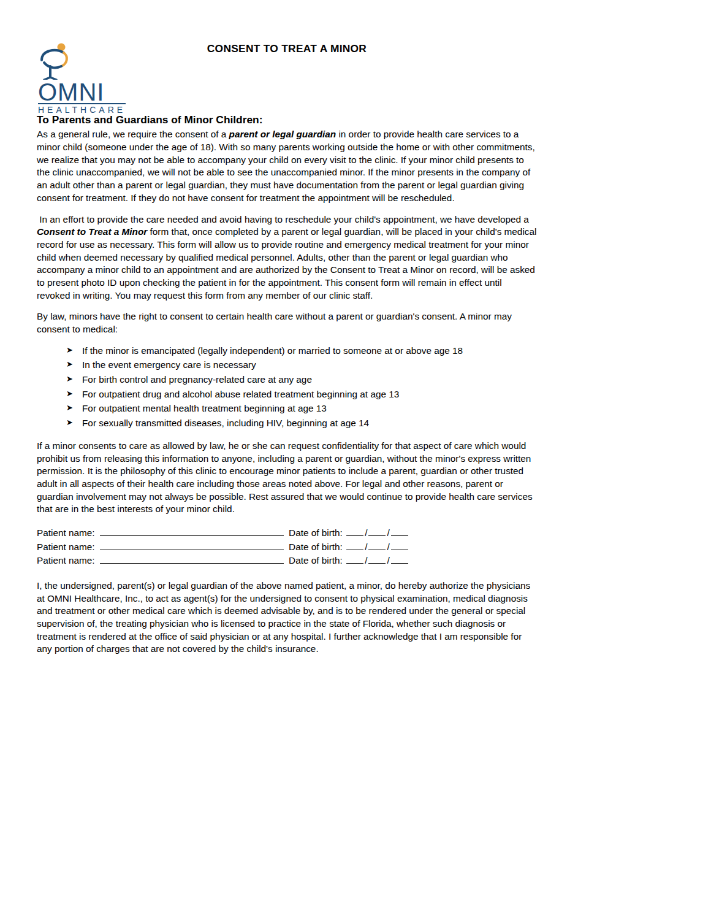OMNI
HEALTHCARE
CONSENT TO TREAT A MINOR
To Parents and Guardians of Minor Children:
As a general rule, we require the consent of a parent or legal guardian in order to provide health care services to a minor child (someone under the age of 18). With so many parents working outside the home or with other commitments, we realize that you may not be able to accompany your child on every visit to the clinic. If your minor child presents to the clinic unaccompanied, we will not be able to see the unaccompanied minor. If the minor presents in the company of an adult other than a parent or legal guardian, they must have documentation from the parent or legal guardian giving consent for treatment. If they do not have consent for treatment the appointment will be rescheduled.
In an effort to provide the care needed and avoid having to reschedule your child's appointment, we have developed a Consent to Treat a Minor form that, once completed by a parent or legal guardian, will be placed in your child's medical record for use as necessary. This form will allow us to provide routine and emergency medical treatment for your minor child when deemed necessary by qualified medical personnel. Adults, other than the parent or legal guardian who accompany a minor child to an appointment and are authorized by the Consent to Treat a Minor on record, will be asked to present photo ID upon checking the patient in for the appointment. This consent form will remain in effect until revoked in writing. You may request this form from any member of our clinic staff.
By law, minors have the right to consent to certain health care without a parent or guardian's consent. A minor may consent to medical:
If the minor is emancipated (legally independent) or married to someone at or above age 18
In the event emergency care is necessary
For birth control and pregnancy-related care at any age
For outpatient drug and alcohol abuse related treatment beginning at age 13
For outpatient mental health treatment beginning at age 13
For sexually transmitted diseases, including HIV, beginning at age 14
If a minor consents to care as allowed by law, he or she can request confidentiality for that aspect of care which would prohibit us from releasing this information to anyone, including a parent or guardian, without the minor's express written permission. It is the philosophy of this clinic to encourage minor patients to include a parent, guardian or other trusted adult in all aspects of their health care including those areas noted above. For legal and other reasons, parent or guardian involvement may not always be possible. Rest assured that we would continue to provide health care services that are in the best interests of your minor child.
Patient name: Date of birth: / /
Patient name: Date of birth: / /
Patient name: Date of birth: / /
I, the undersigned, parent(s) or legal guardian of the above named patient, a minor, do hereby authorize the physicians at OMNI Healthcare, Inc., to act as agent(s) for the undersigned to consent to physical examination, medical diagnosis and treatment or other medical care which is deemed advisable by, and is to be rendered under the general or special supervision of, the treating physician who is licensed to practice in the state of Florida, whether such diagnosis or treatment is rendered at the office of said physician or at any hospital. I further acknowledge that I am responsible for any portion of charges that are not covered by the child's insurance.